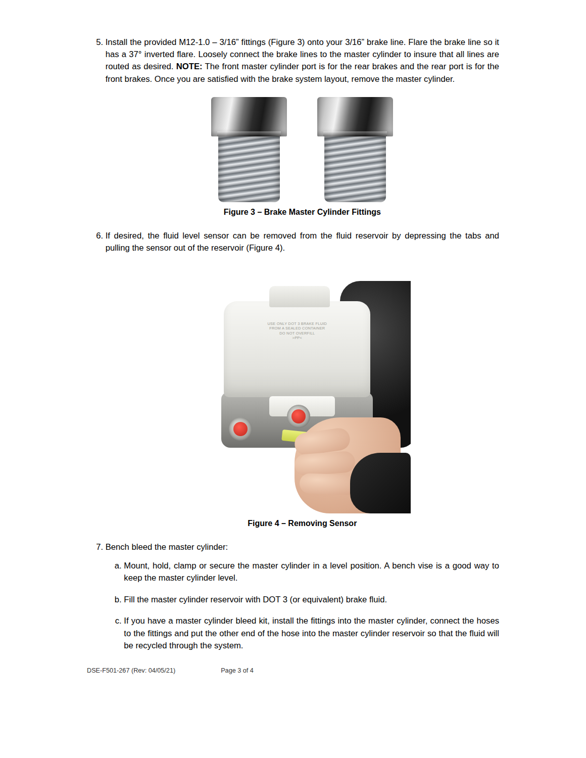Install the provided M12-1.0 – 3/16” fittings (Figure 3) onto your 3/16” brake line. Flare the brake line so it has a 37° inverted flare. Loosely connect the brake lines to the master cylinder to insure that all lines are routed as desired. NOTE: The front master cylinder port is for the rear brakes and the rear port is for the front brakes. Once you are satisfied with the brake system layout, remove the master cylinder.
Figure 3 – Brake Master Cylinder Fittings
If desired, the fluid level sensor can be removed from the fluid reservoir by depressing the tabs and pulling the sensor out of the reservoir (Figure 4).
USE ONLY DOT 3 BRAKE FLUID
FROM A SEALED CONTAINER
DO NOT OVERFILL
>PP<
Figure 4 – Removing Sensor
Bench bleed the master cylinder:
Mount, hold, clamp or secure the master cylinder in a level position. A bench vise is a good way to keep the master cylinder level.
Fill the master cylinder reservoir with DOT 3 (or equivalent) brake fluid.
If you have a master cylinder bleed kit, install the fittings into the master cylinder, connect the hoses to the fittings and put the other end of the hose into the master cylinder reservoir so that the fluid will be recycled through the system.
DSE-F501-267 (Rev: 04/05/21)
Page 3 of 4